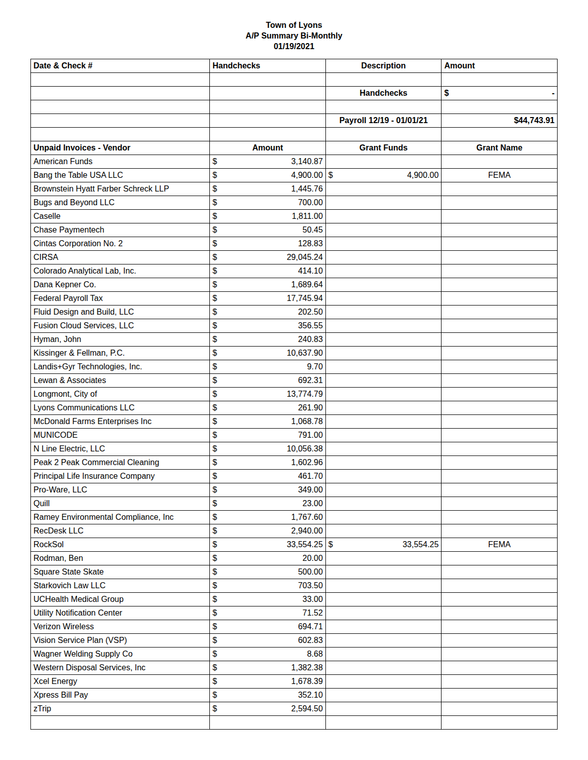Town of Lyons
A/P Summary Bi-Monthly
01/19/2021
| Date & Check # | Handchecks | Description | Amount |
| --- | --- | --- | --- |
| | | Handchecks | $ - |
| | | Payroll 12/19 - 01/01/21 | $44,743.91 |
| Unpaid Invoices - Vendor | Amount | Grant Funds | Grant Name |
| American Funds | $ 3,140.87 | | |
| Bang the Table USA LLC | $ 4,900.00 | $ 4,900.00 | FEMA |
| Brownstein Hyatt Farber Schreck LLP | $ 1,445.76 | | |
| Bugs and Beyond LLC | $ 700.00 | | |
| Caselle | $ 1,811.00 | | |
| Chase Paymentech | $ 50.45 | | |
| Cintas Corporation No. 2 | $ 128.83 | | |
| CIRSA | $ 29,045.24 | | |
| Colorado Analytical Lab, Inc. | $ 414.10 | | |
| Dana Kepner Co. | $ 1,689.64 | | |
| Federal Payroll Tax | $ 17,745.94 | | |
| Fluid Design and Build, LLC | $ 202.50 | | |
| Fusion Cloud Services, LLC | $ 356.55 | | |
| Hyman, John | $ 240.83 | | |
| Kissinger & Fellman, P.C. | $ 10,637.90 | | |
| Landis+Gyr Technologies, Inc. | $ 9.70 | | |
| Lewan & Associates | $ 692.31 | | |
| Longmont, City of | $ 13,774.79 | | |
| Lyons Communications LLC | $ 261.90 | | |
| McDonald Farms Enterprises Inc | $ 1,068.78 | | |
| MUNICODE | $ 791.00 | | |
| N Line Electric, LLC | $ 10,056.38 | | |
| Peak 2 Peak Commercial Cleaning | $ 1,602.96 | | |
| Principal Life Insurance Company | $ 461.70 | | |
| Pro-Ware, LLC | $ 349.00 | | |
| Quill | $ 23.00 | | |
| Ramey Environmental Compliance, Inc | $ 1,767.60 | | |
| RecDesk LLC | $ 2,940.00 | | |
| RockSol | $ 33,554.25 | $ 33,554.25 | FEMA |
| Rodman, Ben | $ 20.00 | | |
| Square State Skate | $ 500.00 | | |
| Starkovich Law LLC | $ 703.50 | | |
| UCHealth Medical Group | $ 33.00 | | |
| Utility Notification Center | $ 71.52 | | |
| Verizon Wireless | $ 694.71 | | |
| Vision Service Plan (VSP) | $ 602.83 | | |
| Wagner Welding Supply Co | $ 8.68 | | |
| Western Disposal Services, Inc | $ 1,382.38 | | |
| Xcel Energy | $ 1,678.39 | | |
| Xpress Bill Pay | $ 352.10 | | |
| zTrip | $ 2,594.50 | | |